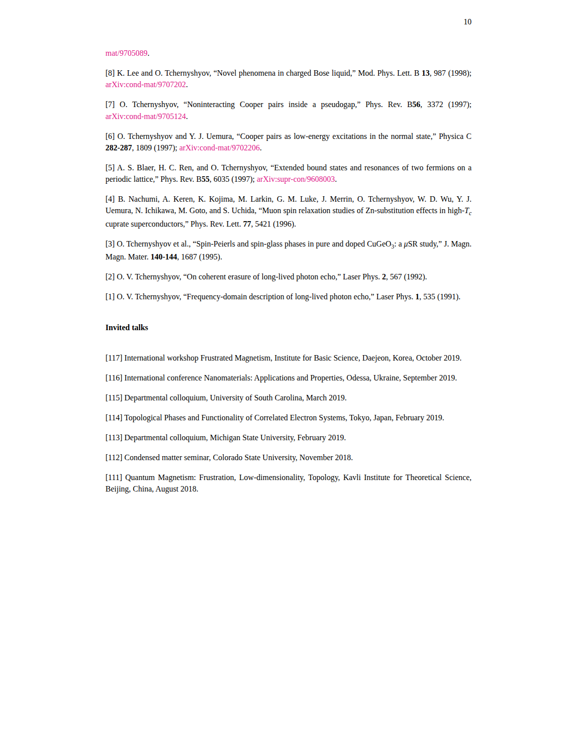10
mat/9705089.
[8] K. Lee and O. Tchernyshyov, “Novel phenomena in charged Bose liquid,” Mod. Phys. Lett. B 13, 987 (1998); arXiv:cond-mat/9707202.
[7] O. Tchernyshyov, “Noninteracting Cooper pairs inside a pseudogap,” Phys. Rev. B56, 3372 (1997); arXiv:cond-mat/9705124.
[6] O. Tchernyshyov and Y. J. Uemura, “Cooper pairs as low-energy excitations in the normal state,” Physica C 282-287, 1809 (1997); arXiv:cond-mat/9702206.
[5] A. S. Blaer, H. C. Ren, and O. Tchernyshyov, “Extended bound states and resonances of two fermions on a periodic lattice,” Phys. Rev. B55, 6035 (1997); arXiv:supr-con/9608003.
[4] B. Nachumi, A. Keren, K. Kojima, M. Larkin, G. M. Luke, J. Merrin, O. Tchernyshyov, W. D. Wu, Y. J. Uemura, N. Ichikawa, M. Goto, and S. Uchida, “Muon spin relaxation studies of Zn-substitution effects in high-Tc cuprate superconductors,” Phys. Rev. Lett. 77, 5421 (1996).
[3] O. Tchernyshyov et al., “Spin-Peierls and spin-glass phases in pure and doped CuGeO3: a μ SR study,” J. Magn. Magn. Mater. 140-144, 1687 (1995).
[2] O. V. Tchernyshyov, “On coherent erasure of long-lived photon echo,” Laser Phys. 2, 567 (1992).
[1] O. V. Tchernyshyov, “Frequency-domain description of long-lived photon echo,” Laser Phys. 1, 535 (1991).
Invited talks
[117] International workshop Frustrated Magnetism, Institute for Basic Science, Daejeon, Korea, October 2019.
[116] International conference Nanomaterials: Applications and Properties, Odessa, Ukraine, September 2019.
[115] Departmental colloquium, University of South Carolina, March 2019.
[114] Topological Phases and Functionality of Correlated Electron Systems, Tokyo, Japan, February 2019.
[113] Departmental colloquium, Michigan State University, February 2019.
[112] Condensed matter seminar, Colorado State University, November 2018.
[111] Quantum Magnetism: Frustration, Low-dimensionality, Topology, Kavli Institute for Theoretical Science, Beijing, China, August 2018.